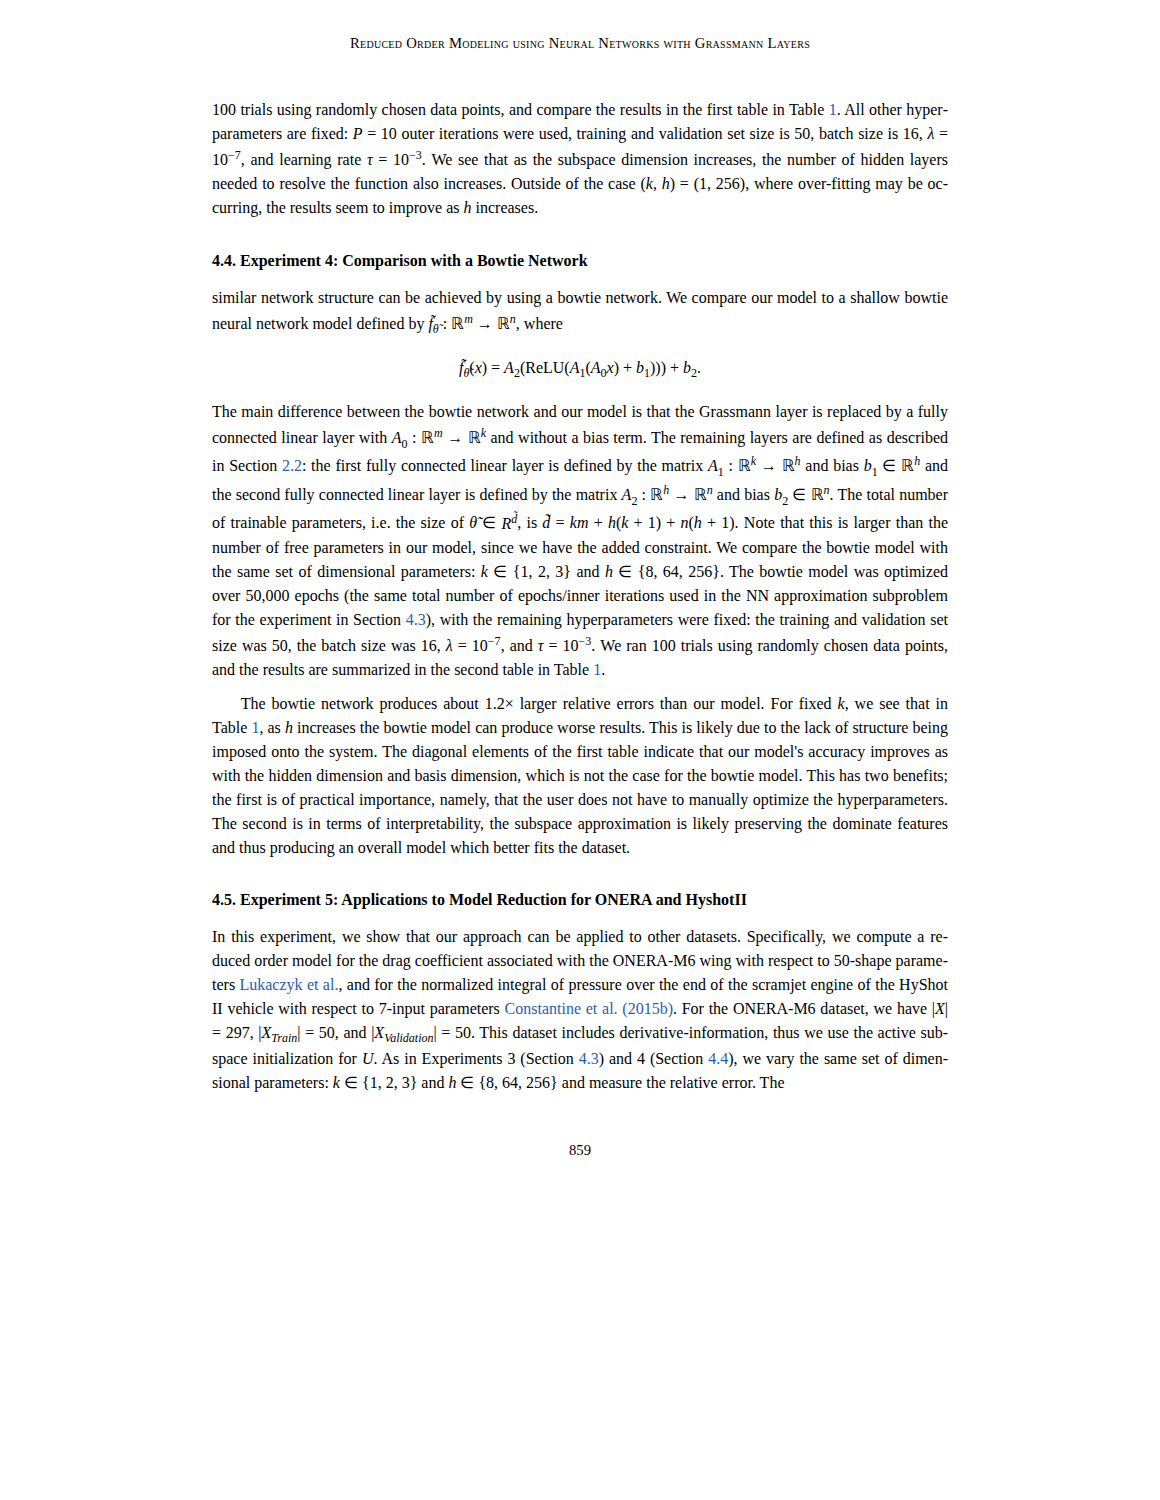Reduced Order Modeling using Neural Networks with Grassmann Layers
100 trials using randomly chosen data points, and compare the results in the first table in Table 1. All other hyperparameters are fixed: P = 10 outer iterations were used, training and validation set size is 50, batch size is 16, λ = 10−7, and learning rate τ = 10−3. We see that as the subspace dimension increases, the number of hidden layers needed to resolve the function also increases. Outside of the case (k, h) = (1, 256), where over-fitting may be occurring, the results seem to improve as h increases.
4.4. Experiment 4: Comparison with a Bowtie Network
similar network structure can be achieved by using a bowtie network. We compare our model to a shallow bowtie neural network model defined by f̃θ̃ : ℝm → ℝn, where
f̃θ̃(x) = A2(ReLU(A1(A0x) + b1))) + b2.
The main difference between the bowtie network and our model is that the Grassmann layer is replaced by a fully connected linear layer with A0 : ℝm → ℝk and without a bias term. The remaining layers are defined as described in Section 2.2: the first fully connected linear layer is defined by the matrix A1 : ℝk → ℝh and bias b1 ∈ ℝh and the second fully connected linear layer is defined by the matrix A2 : ℝh → ℝn and bias b2 ∈ ℝn. The total number of trainable parameters, i.e. the size of θ̃ ∈ Rd̃, is d̃ = km + h(k + 1) + n(h + 1). Note that this is larger than the number of free parameters in our model, since we have the added constraint. We compare the bowtie model with the same set of dimensional parameters: k ∈ {1, 2, 3} and h ∈ {8, 64, 256}. The bowtie model was optimized over 50,000 epochs (the same total number of epochs/inner iterations used in the NN approximation subproblem for the experiment in Section 4.3), with the remaining hyperparameters were fixed: the training and validation set size was 50, the batch size was 16, λ = 10−7, and τ = 10−3. We ran 100 trials using randomly chosen data points, and the results are summarized in the second table in Table 1.
The bowtie network produces about 1.2× larger relative errors than our model. For fixed k, we see that in Table 1, as h increases the bowtie model can produce worse results. This is likely due to the lack of structure being imposed onto the system. The diagonal elements of the first table indicate that our model's accuracy improves as with the hidden dimension and basis dimension, which is not the case for the bowtie model. This has two benefits; the first is of practical importance, namely, that the user does not have to manually optimize the hyperparameters. The second is in terms of interpretability, the subspace approximation is likely preserving the dominate features and thus producing an overall model which better fits the dataset.
4.5. Experiment 5: Applications to Model Reduction for ONERA and HyshotII
In this experiment, we show that our approach can be applied to other datasets. Specifically, we compute a reduced order model for the drag coefficient associated with the ONERA-M6 wing with respect to 50-shape parameters Lukaczyk et al., and for the normalized integral of pressure over the end of the scramjet engine of the HyShot II vehicle with respect to 7-input parameters Constantine et al. (2015b). For the ONERA-M6 dataset, we have |X| = 297, |XTrain| = 50, and |XValidation| = 50. This dataset includes derivative-information, thus we use the active subspace initialization for U. As in Experiments 3 (Section 4.3) and 4 (Section 4.4), we vary the same set of dimensional parameters: k ∈ {1, 2, 3} and h ∈ {8, 64, 256} and measure the relative error. The
859